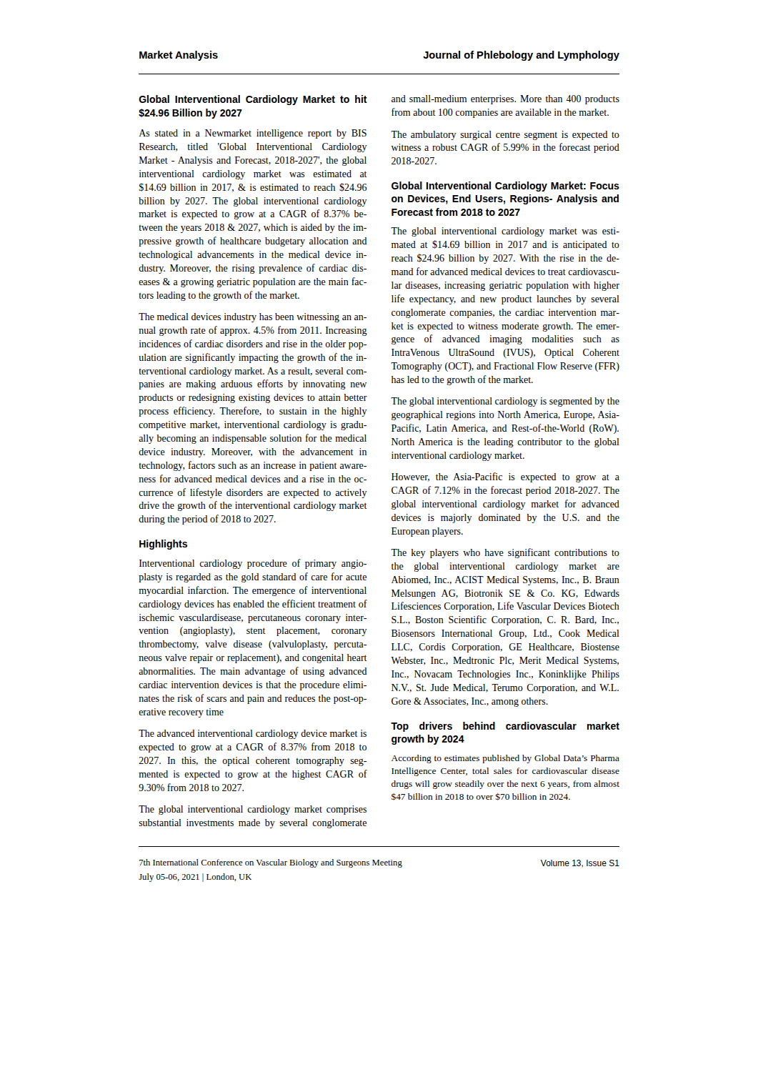Market Analysis
Journal of Phlebology and Lymphology
Global Interventional Cardiology Market to hit $24.96 Billion by 2027
As stated in a Newmarket intelligence report by BIS Research, titled 'Global Interventional Cardiology Market - Analysis and Forecast, 2018-2027', the global interventional cardiology market was estimated at $14.69 billion in 2017, & is estimated to reach $24.96 billion by 2027. The global interventional cardiology market is expected to grow at a CAGR of 8.37% between the years 2018 & 2027, which is aided by the impressive growth of healthcare budgetary allocation and technological advancements in the medical device industry. Moreover, the rising prevalence of cardiac diseases & a growing geriatric population are the main factors leading to the growth of the market.
The medical devices industry has been witnessing an annual growth rate of approx. 4.5% from 2011. Increasing incidences of cardiac disorders and rise in the older population are significantly impacting the growth of the interventional cardiology market. As a result, several companies are making arduous efforts by innovating new products or redesigning existing devices to attain better process efficiency. Therefore, to sustain in the highly competitive market, interventional cardiology is gradually becoming an indispensable solution for the medical device industry. Moreover, with the advancement in technology, factors such as an increase in patient awareness for advanced medical devices and a rise in the occurrence of lifestyle disorders are expected to actively drive the growth of the interventional cardiology market during the period of 2018 to 2027.
Highlights
Interventional cardiology procedure of primary angioplasty is regarded as the gold standard of care for acute myocardial infarction. The emergence of interventional cardiology devices has enabled the efficient treatment of ischemic vasculardisease, percutaneous coronary intervention (angioplasty), stent placement, coronary thrombectomy, valve disease (valvuloplasty, percutaneous valve repair or replacement), and congenital heart abnormalities. The main advantage of using advanced cardiac intervention devices is that the procedure eliminates the risk of scars and pain and reduces the post-operative recovery time
The advanced interventional cardiology device market is expected to grow at a CAGR of 8.37% from 2018 to 2027. In this, the optical coherent tomography segmented is expected to grow at the highest CAGR of 9.30% from 2018 to 2027.
The global interventional cardiology market comprises substantial investments made by several conglomerate and small-medium enterprises. More than 400 products from about 100 companies are available in the market.
The ambulatory surgical centre segment is expected to witness a robust CAGR of 5.99% in the forecast period 2018-2027.
Global Interventional Cardiology Market: Focus on Devices, End Users, Regions- Analysis and Forecast from 2018 to 2027
The global interventional cardiology market was estimated at $14.69 billion in 2017 and is anticipated to reach $24.96 billion by 2027. With the rise in the demand for advanced medical devices to treat cardiovascular diseases, increasing geriatric population with higher life expectancy, and new product launches by several conglomerate companies, the cardiac intervention market is expected to witness moderate growth. The emergence of advanced imaging modalities such as IntraVenous UltraSound (IVUS), Optical Coherent Tomography (OCT), and Fractional Flow Reserve (FFR) has led to the growth of the market.
The global interventional cardiology is segmented by the geographical regions into North America, Europe, Asia-Pacific, Latin America, and Rest-of-the-World (RoW). North America is the leading contributor to the global interventional cardiology market.
However, the Asia-Pacific is expected to grow at a CAGR of 7.12% in the forecast period 2018-2027. The global interventional cardiology market for advanced devices is majorly dominated by the U.S. and the European players.
The key players who have significant contributions to the global interventional cardiology market are Abiomed, Inc., ACIST Medical Systems, Inc., B. Braun Melsungen AG, Biotronik SE & Co. KG, Edwards Lifesciences Corporation, Life Vascular Devices Biotech S.L., Boston Scientific Corporation, C. R. Bard, Inc., Biosensors International Group, Ltd., Cook Medical LLC, Cordis Corporation, GE Healthcare, Biostense Webster, Inc., Medtronic Plc, Merit Medical Systems, Inc., Novacam Technologies Inc., Koninklijke Philips N.V., St. Jude Medical, Terumo Corporation, and W.L. Gore & Associates, Inc., among others.
Top drivers behind cardiovascular market growth by 2024
According to estimates published by Global Data’s Pharma Intelligence Center, total sales for cardiovascular disease drugs will grow steadily over the next 6 years, from almost $47 billion in 2018 to over $70 billion in 2024.
7th International Conference on Vascular Biology and Surgeons Meeting
July 05-06, 2021 | London, UK
Volume 13, Issue S1